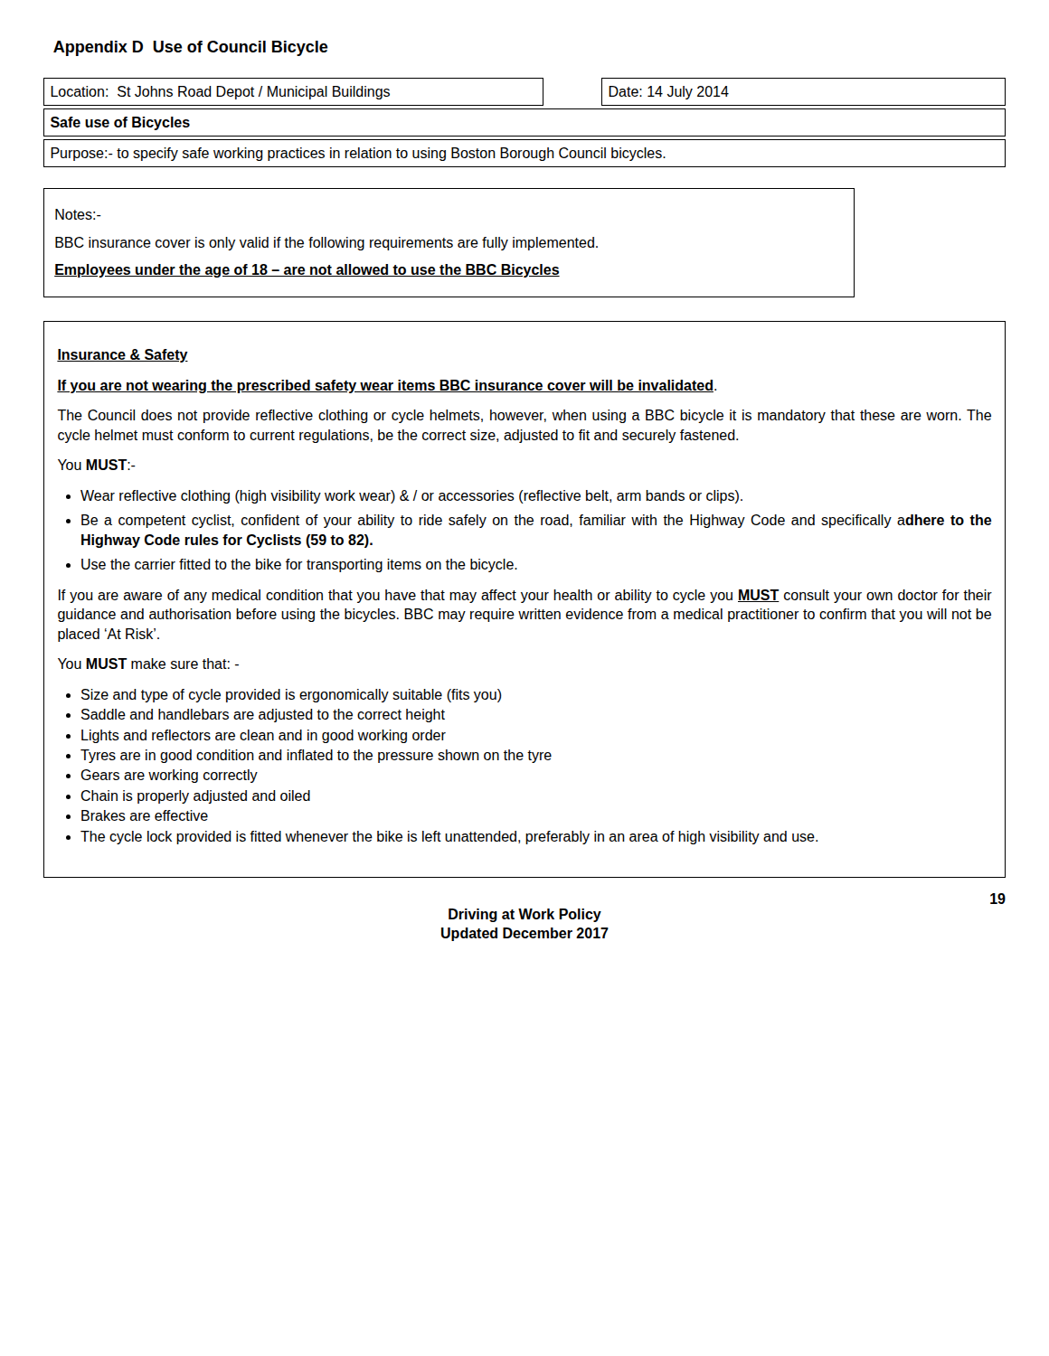Appendix D Use of Council Bicycle
Location: St Johns Road Depot / Municipal Buildings
Date: 14 July 2014
Safe use of Bicycles
Purpose:- to specify safe working practices in relation to using Boston Borough Council bicycles.
Notes:-
BBC insurance cover is only valid if the following requirements are fully implemented.
Employees under the age of 18 – are not allowed to use the BBC Bicycles
Insurance & Safety
If you are not wearing the prescribed safety wear items BBC insurance cover will be invalidated.
The Council does not provide reflective clothing or cycle helmets, however, when using a BBC bicycle it is mandatory that these are worn. The cycle helmet must conform to current regulations, be the correct size, adjusted to fit and securely fastened.
You MUST:-
Wear reflective clothing (high visibility work wear) & / or accessories (reflective belt, arm bands or clips).
Be a competent cyclist, confident of your ability to ride safely on the road, familiar with the Highway Code and specifically adhere to the Highway Code rules for Cyclists (59 to 82).
Use the carrier fitted to the bike for transporting items on the bicycle.
If you are aware of any medical condition that you have that may affect your health or ability to cycle you MUST consult your own doctor for their guidance and authorisation before using the bicycles. BBC may require written evidence from a medical practitioner to confirm that you will not be placed ‘At Risk’.
You MUST make sure that: -
Size and type of cycle provided is ergonomically suitable (fits you)
Saddle and handlebars are adjusted to the correct height
Lights and reflectors are clean and in good working order
Tyres are in good condition and inflated to the pressure shown on the tyre
Gears are working correctly
Chain is properly adjusted and oiled
Brakes are effective
The cycle lock provided is fitted whenever the bike is left unattended, preferably in an area of high visibility and use.
19
Driving at Work Policy
Updated December 2017